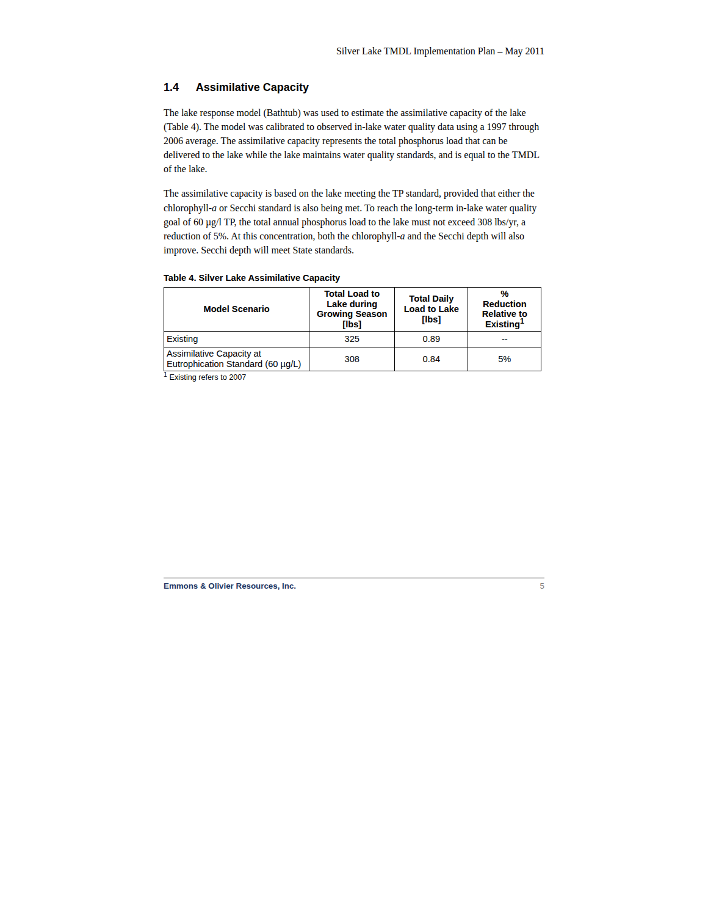Silver Lake TMDL Implementation Plan – May 2011
1.4 Assimilative Capacity
The lake response model (Bathtub) was used to estimate the assimilative capacity of the lake (Table 4). The model was calibrated to observed in-lake water quality data using a 1997 through 2006 average. The assimilative capacity represents the total phosphorus load that can be delivered to the lake while the lake maintains water quality standards, and is equal to the TMDL of the lake.
The assimilative capacity is based on the lake meeting the TP standard, provided that either the chlorophyll-a or Secchi standard is also being met. To reach the long-term in-lake water quality goal of 60 µg/l TP, the total annual phosphorus load to the lake must not exceed 308 lbs/yr, a reduction of 5%. At this concentration, both the chlorophyll-a and the Secchi depth will also improve. Secchi depth will meet State standards.
Table 4. Silver Lake Assimilative Capacity
| Model Scenario | Total Load to Lake during Growing Season [lbs] | Total Daily Load to Lake [lbs] | % Reduction Relative to Existing 1 |
| --- | --- | --- | --- |
| Existing | 325 | 0.89 | -- |
| Assimilative Capacity at Eutrophication Standard (60 µg/L) | 308 | 0.84 | 5% |
1 Existing refers to 2007
Emmons & Olivier Resources, Inc. 5